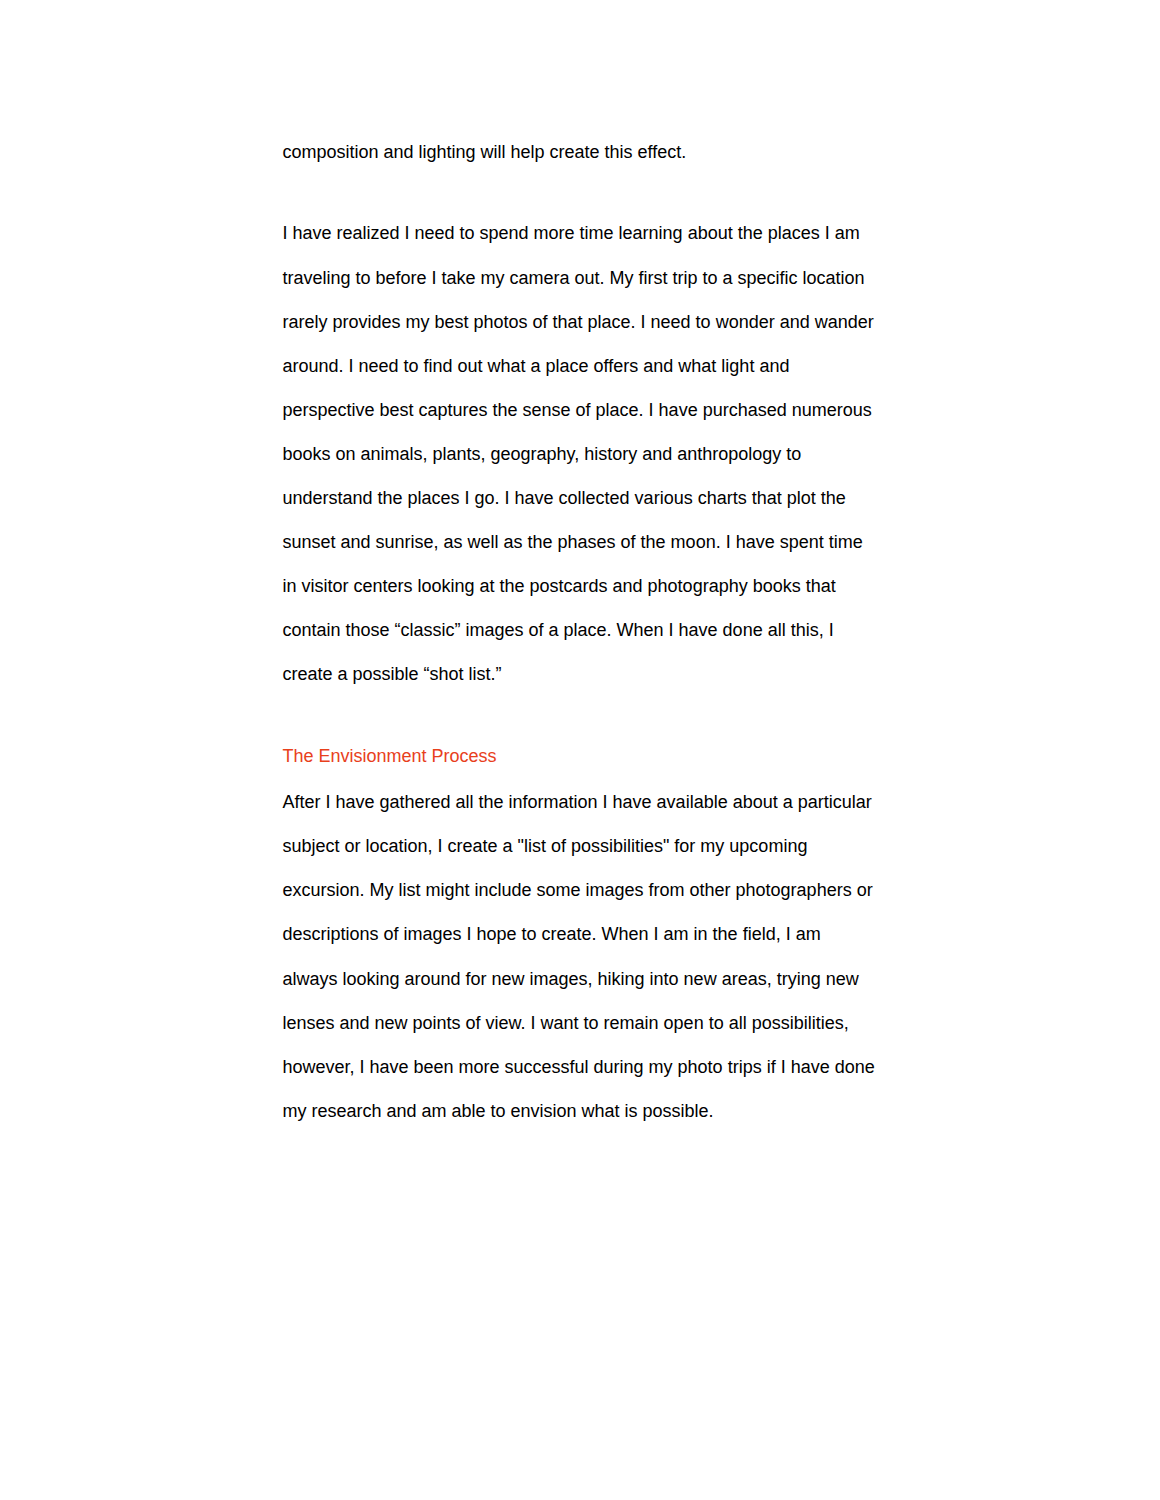composition and lighting will help create this effect.
I have realized I need to spend more time learning about the places I am traveling to before I take my camera out. My first trip to a specific location rarely provides my best photos of that place. I need to wonder and wander around. I need to find out what a place offers and what light and perspective best captures the sense of place. I have purchased numerous books on animals, plants, geography, history and anthropology to understand the places I go. I have collected various charts that plot the sunset and sunrise, as well as the phases of the moon. I have spent time in visitor centers looking at the postcards and photography books that contain those “classic” images of a place. When I have done all this, I create a possible “shot list.”
The Envisionment Process
After I have gathered all the information I have available about a particular subject or location, I create a "list of possibilities" for my upcoming excursion. My list might include some images from other photographers or descriptions of images I hope to create. When I am in the field, I am always looking around for new images, hiking into new areas, trying new lenses and new points of view. I want to remain open to all possibilities, however, I have been more successful during my photo trips if I have done my research and am able to envision what is possible.